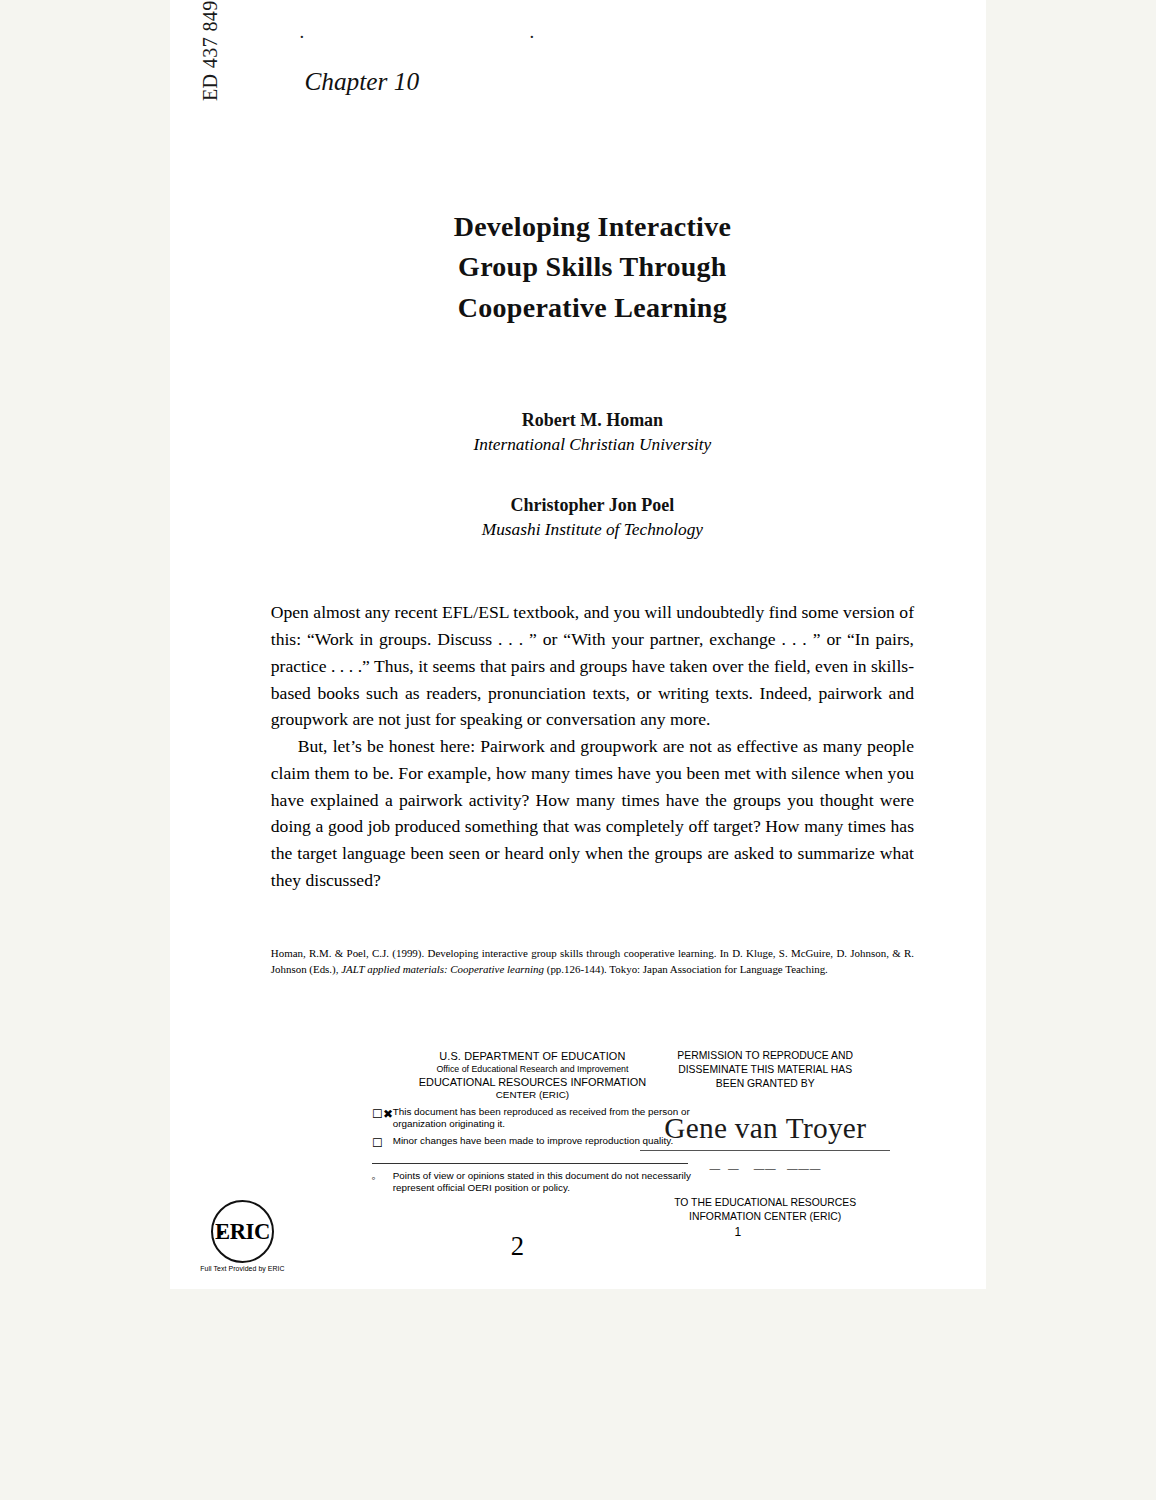. .
ED 437 849
Chapter 10
Developing Interactive
Group Skills Through
Cooperative Learning
Robert M. Homan
International Christian University
Christopher Jon Poel
Musashi Institute of Technology
Open almost any recent EFL/ESL textbook, and you will undoubtedly find some version of this: “Work in groups. Discuss . . . ” or “With your partner, exchange . . . ” or “In pairs, practice . . . .” Thus, it seems that pairs and groups have taken over the field, even in skills-based books such as readers, pronunciation texts, or writing texts. Indeed, pairwork and groupwork are not just for speaking or conversation any more.
But, let’s be honest here: Pairwork and groupwork are not as effective as many people claim them to be. For example, how many times have you been met with silence when you have explained a pairwork activity? How many times have the groups you thought were doing a good job produced something that was completely off target? How many times has the target language been seen or heard only when the groups are asked to summarize what they discussed?
Homan, R.M. & Poel, C.J. (1999). Developing interactive group skills through cooperative learning. In D. Kluge, S. McGuire, D. Johnson, & R. Johnson (Eds.), JALT applied materials: Cooperative learning (pp.126-144). Tokyo: Japan Association for Language Teaching.
U.S. DEPARTMENT OF EDUCATION
Office of Educational Research and Improvement
EDUCATIONAL RESOURCES INFORMATION
CENTER (ERIC)
☐✖
This document has been reproduced as received from the person or organization originating it.
☐
Minor changes have been made to improve reproduction quality.
◦
Points of view or opinions stated in this document do not necessarily represent official OERI position or policy.
PERMISSION TO REPRODUCE AND
DISSEMINATE THIS MATERIAL HAS
BEEN GRANTED BY
Gene van Troyer
— — —— ———
TO THE EDUCATIONAL RESOURCES
INFORMATION CENTER (ERIC)
1
2
●ERIC
Full Text Provided by ERIC